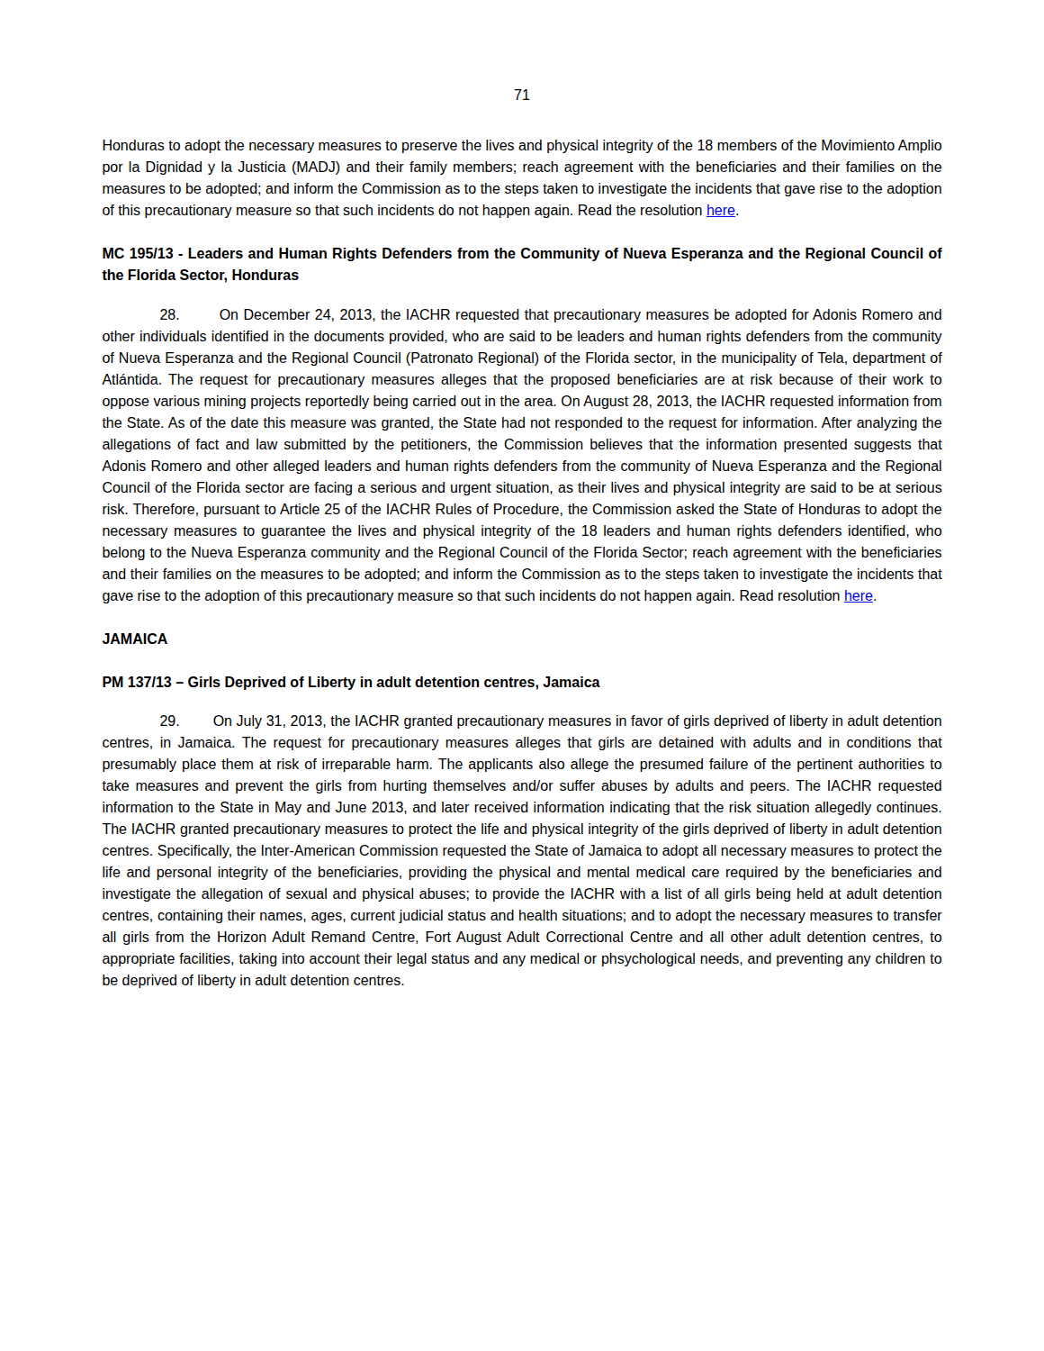71
Honduras to adopt the necessary measures to preserve the lives and physical integrity of the 18 members of the Movimiento Amplio por la Dignidad y la Justicia (MADJ) and their family members; reach agreement with the beneficiaries and their families on the measures to be adopted; and inform the Commission as to the steps taken to investigate the incidents that gave rise to the adoption of this precautionary measure so that such incidents do not happen again. Read the resolution here.
MC 195/13 - Leaders and Human Rights Defenders from the Community of Nueva Esperanza and the Regional Council of the Florida Sector, Honduras
28. On December 24, 2013, the IACHR requested that precautionary measures be adopted for Adonis Romero and other individuals identified in the documents provided, who are said to be leaders and human rights defenders from the community of Nueva Esperanza and the Regional Council (Patronato Regional) of the Florida sector, in the municipality of Tela, department of Atlántida. The request for precautionary measures alleges that the proposed beneficiaries are at risk because of their work to oppose various mining projects reportedly being carried out in the area. On August 28, 2013, the IACHR requested information from the State. As of the date this measure was granted, the State had not responded to the request for information. After analyzing the allegations of fact and law submitted by the petitioners, the Commission believes that the information presented suggests that Adonis Romero and other alleged leaders and human rights defenders from the community of Nueva Esperanza and the Regional Council of the Florida sector are facing a serious and urgent situation, as their lives and physical integrity are said to be at serious risk. Therefore, pursuant to Article 25 of the IACHR Rules of Procedure, the Commission asked the State of Honduras to adopt the necessary measures to guarantee the lives and physical integrity of the 18 leaders and human rights defenders identified, who belong to the Nueva Esperanza community and the Regional Council of the Florida Sector; reach agreement with the beneficiaries and their families on the measures to be adopted; and inform the Commission as to the steps taken to investigate the incidents that gave rise to the adoption of this precautionary measure so that such incidents do not happen again. Read resolution here.
JAMAICA
PM 137/13 – Girls Deprived of Liberty in adult detention centres, Jamaica
29. On July 31, 2013, the IACHR granted precautionary measures in favor of girls deprived of liberty in adult detention centres, in Jamaica. The request for precautionary measures alleges that girls are detained with adults and in conditions that presumably place them at risk of irreparable harm. The applicants also allege the presumed failure of the pertinent authorities to take measures and prevent the girls from hurting themselves and/or suffer abuses by adults and peers. The IACHR requested information to the State in May and June 2013, and later received information indicating that the risk situation allegedly continues. The IACHR granted precautionary measures to protect the life and physical integrity of the girls deprived of liberty in adult detention centres. Specifically, the Inter-American Commission requested the State of Jamaica to adopt all necessary measures to protect the life and personal integrity of the beneficiaries, providing the physical and mental medical care required by the beneficiaries and investigate the allegation of sexual and physical abuses; to provide the IACHR with a list of all girls being held at adult detention centres, containing their names, ages, current judicial status and health situations; and to adopt the necessary measures to transfer all girls from the Horizon Adult Remand Centre, Fort August Adult Correctional Centre and all other adult detention centres, to appropriate facilities, taking into account their legal status and any medical or phsychological needs, and preventing any children to be deprived of liberty in adult detention centres.